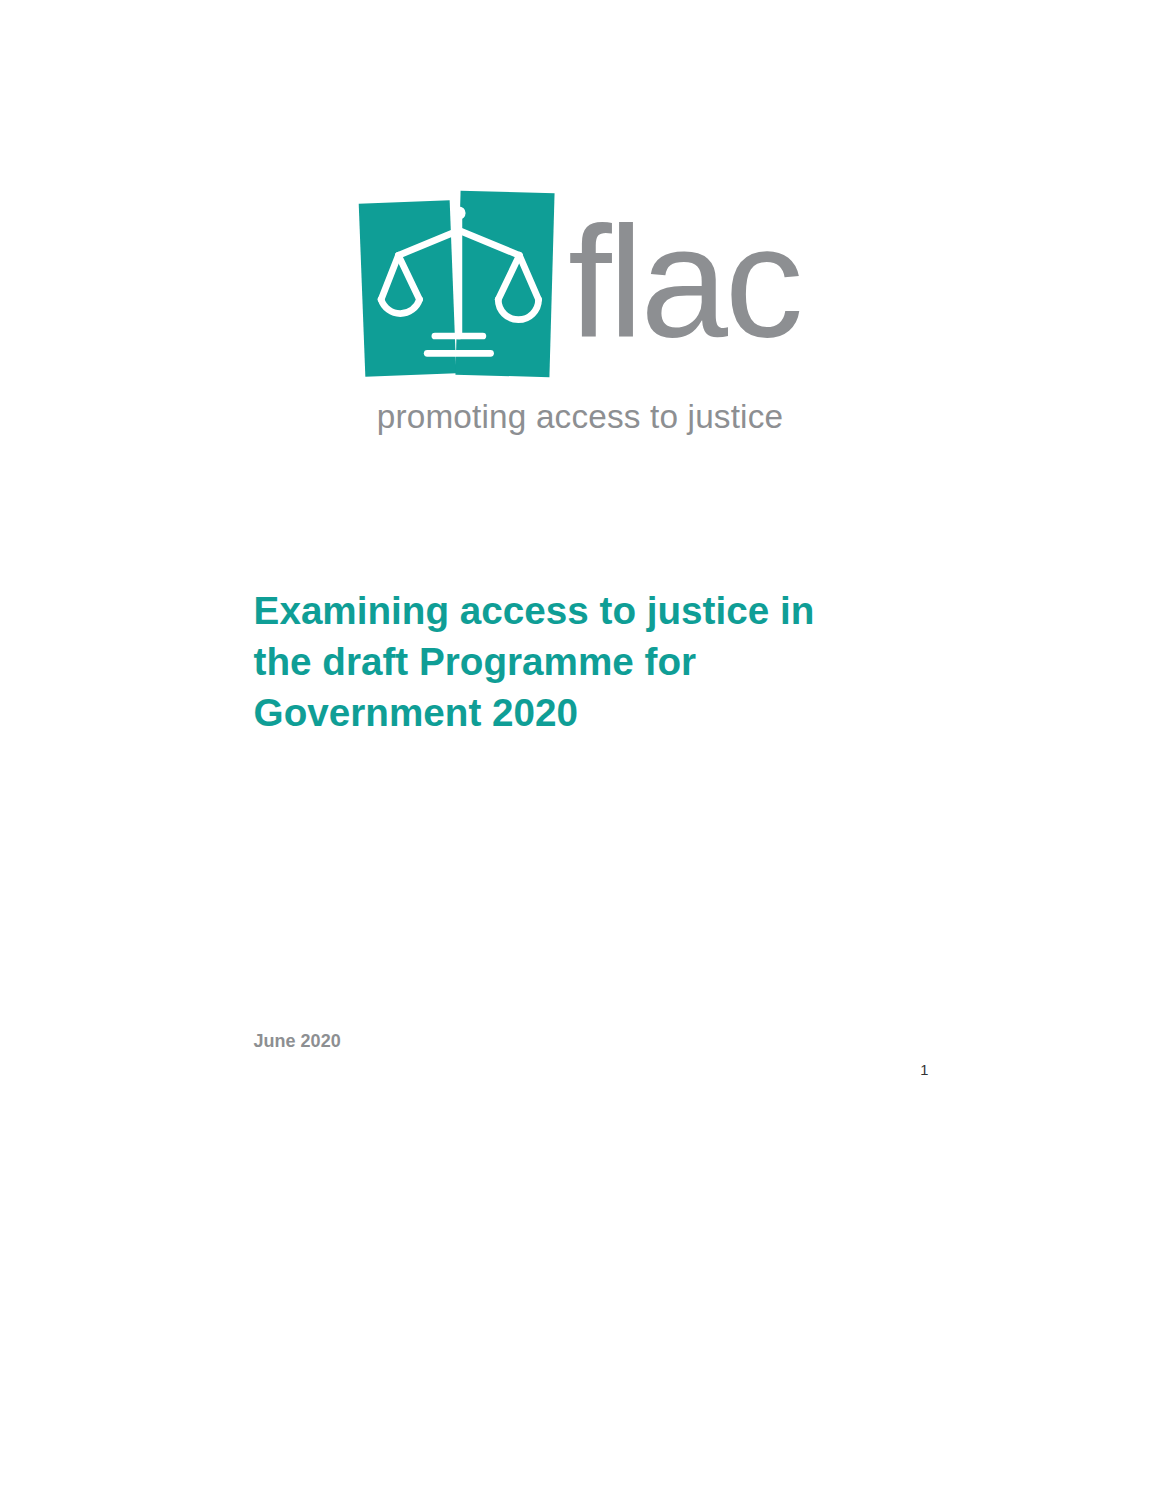flac
promoting access to justice
Examining access to justice in the draft Programme for Government 2020
June 2020
1